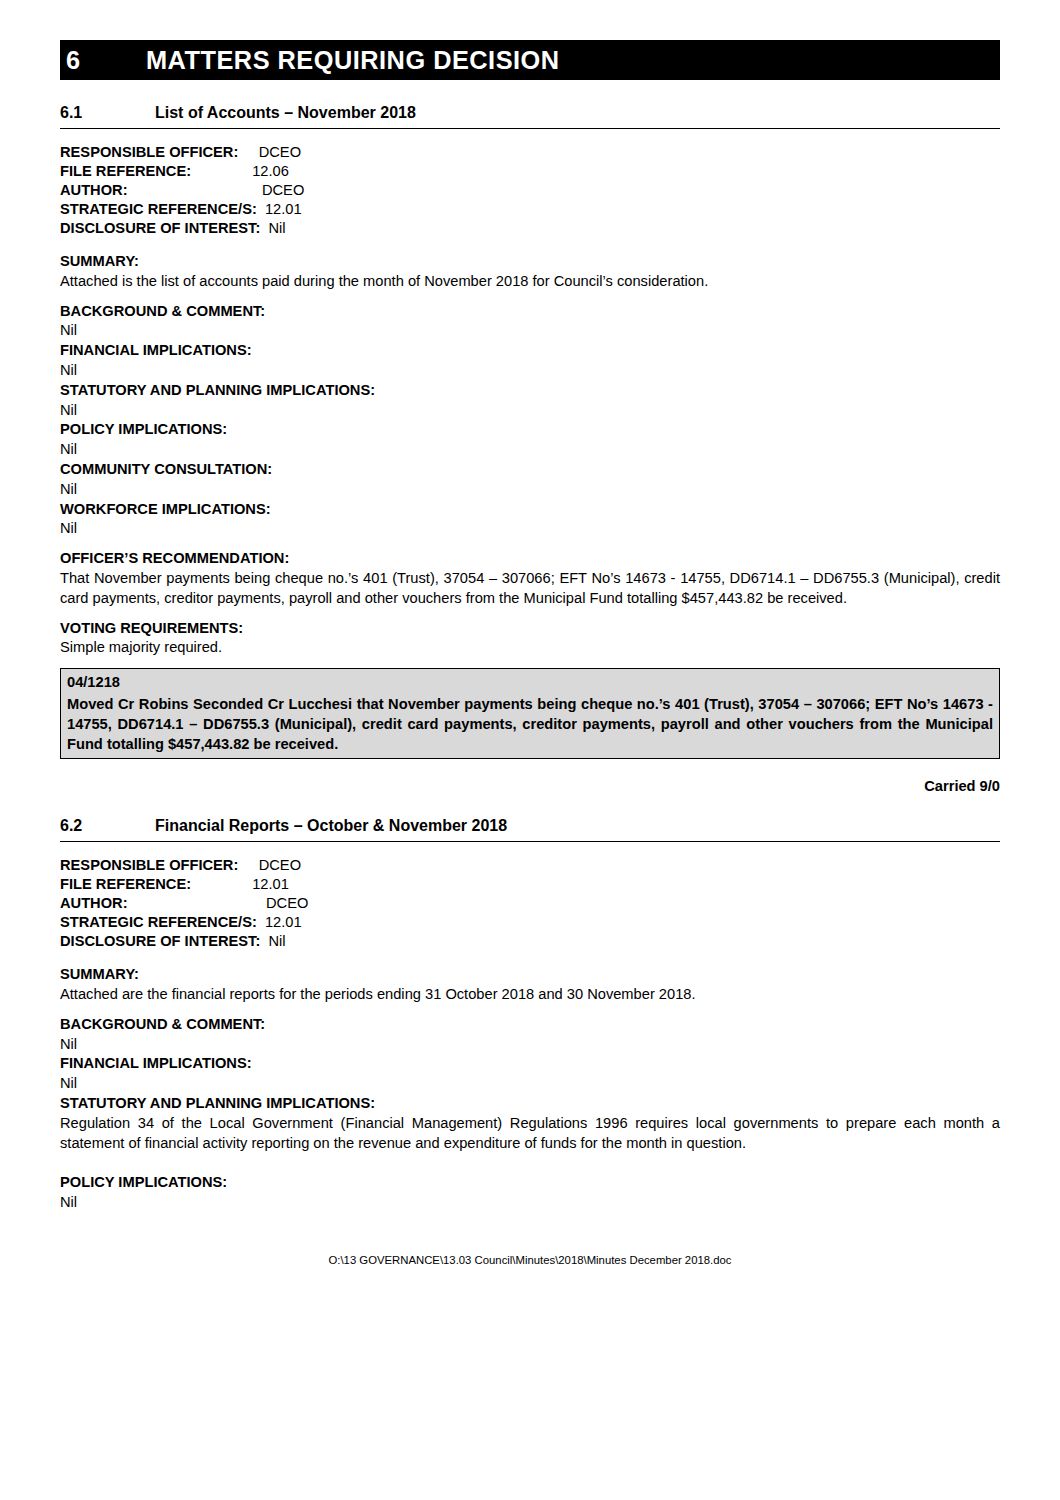6 MATTERS REQUIRING DECISION
6.1 List of Accounts – November 2018
RESPONSIBLE OFFICER: DCEO
FILE REFERENCE: 12.06
AUTHOR: DCEO
STRATEGIC REFERENCE/S: 12.01
DISCLOSURE OF INTEREST: Nil
SUMMARY:
Attached is the list of accounts paid during the month of November 2018 for Council’s consideration.
BACKGROUND & COMMENT:
Nil
FINANCIAL IMPLICATIONS:
Nil
STATUTORY AND PLANNING IMPLICATIONS:
Nil
POLICY IMPLICATIONS:
Nil
COMMUNITY CONSULTATION:
Nil
WORKFORCE IMPLICATIONS:
Nil
OFFICER’S RECOMMENDATION:
That November payments being cheque no.’s 401 (Trust), 37054 – 307066; EFT No’s 14673 - 14755, DD6714.1 – DD6755.3 (Municipal), credit card payments, creditor payments, payroll and other vouchers from the Municipal Fund totalling $457,443.82 be received.
VOTING REQUIREMENTS:
Simple majority required.
04/1218
Moved Cr Robins Seconded Cr Lucchesi that November payments being cheque no.’s 401 (Trust), 37054 – 307066; EFT No’s 14673 - 14755, DD6714.1 – DD6755.3 (Municipal), credit card payments, creditor payments, payroll and other vouchers from the Municipal Fund totalling $457,443.82 be received.
Carried 9/0
6.2 Financial Reports – October & November 2018
RESPONSIBLE OFFICER: DCEO
FILE REFERENCE: 12.01
AUTHOR: DCEO
STRATEGIC REFERENCE/S: 12.01
DISCLOSURE OF INTEREST: Nil
SUMMARY:
Attached are the financial reports for the periods ending 31 October 2018 and 30 November 2018.
BACKGROUND & COMMENT:
Nil
FINANCIAL IMPLICATIONS:
Nil
STATUTORY AND PLANNING IMPLICATIONS:
Regulation 34 of the Local Government (Financial Management) Regulations 1996 requires local governments to prepare each month a statement of financial activity reporting on the revenue and expenditure of funds for the month in question.
POLICY IMPLICATIONS:
Nil
O:\13 GOVERNANCE\13.03 Council\Minutes\2018\Minutes December 2018.doc